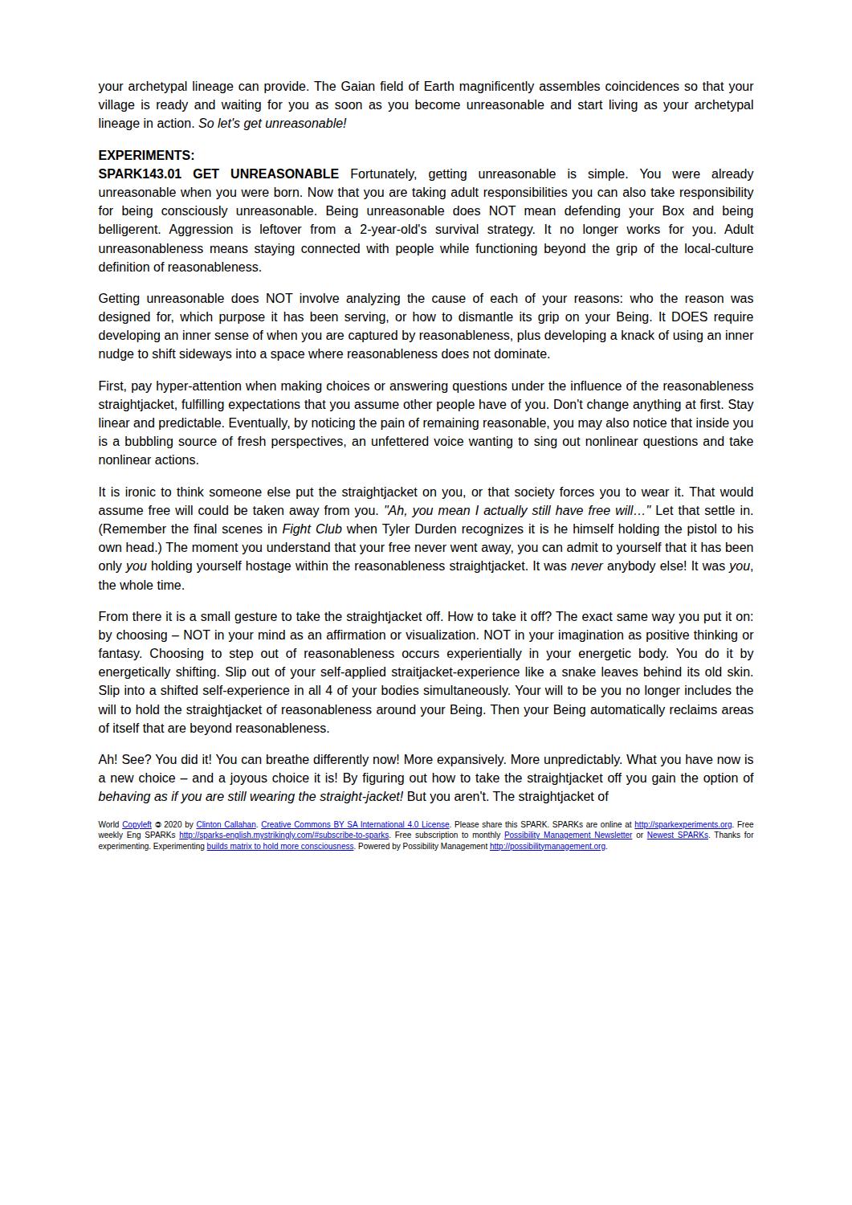your archetypal lineage can provide. The Gaian field of Earth magnificently assembles coincidences so that your village is ready and waiting for you as soon as you become unreasonable and start living as your archetypal lineage in action. So let's get unreasonable!
EXPERIMENTS:
SPARK143.01 GET UNREASONABLE Fortunately, getting unreasonable is simple. You were already unreasonable when you were born. Now that you are taking adult responsibilities you can also take responsibility for being consciously unreasonable. Being unreasonable does NOT mean defending your Box and being belligerent. Aggression is leftover from a 2-year-old's survival strategy. It no longer works for you. Adult unreasonableness means staying connected with people while functioning beyond the grip of the local-culture definition of reasonableness.
Getting unreasonable does NOT involve analyzing the cause of each of your reasons: who the reason was designed for, which purpose it has been serving, or how to dismantle its grip on your Being. It DOES require developing an inner sense of when you are captured by reasonableness, plus developing a knack of using an inner nudge to shift sideways into a space where reasonableness does not dominate.
First, pay hyper-attention when making choices or answering questions under the influence of the reasonableness straightjacket, fulfilling expectations that you assume other people have of you. Don't change anything at first. Stay linear and predictable. Eventually, by noticing the pain of remaining reasonable, you may also notice that inside you is a bubbling source of fresh perspectives, an unfettered voice wanting to sing out nonlinear questions and take nonlinear actions.
It is ironic to think someone else put the straightjacket on you, or that society forces you to wear it. That would assume free will could be taken away from you. "Ah, you mean I actually still have free will…" Let that settle in. (Remember the final scenes in Fight Club when Tyler Durden recognizes it is he himself holding the pistol to his own head.) The moment you understand that your free never went away, you can admit to yourself that it has been only you holding yourself hostage within the reasonableness straightjacket. It was never anybody else! It was you, the whole time.
From there it is a small gesture to take the straightjacket off. How to take it off? The exact same way you put it on: by choosing – NOT in your mind as an affirmation or visualization. NOT in your imagination as positive thinking or fantasy. Choosing to step out of reasonableness occurs experientially in your energetic body. You do it by energetically shifting. Slip out of your self-applied straitjacket-experience like a snake leaves behind its old skin. Slip into a shifted self-experience in all 4 of your bodies simultaneously. Your will to be you no longer includes the will to hold the straightjacket of reasonableness around your Being. Then your Being automatically reclaims areas of itself that are beyond reasonableness.
Ah! See? You did it! You can breathe differently now! More expansively. More unpredictably. What you have now is a new choice – and a joyous choice it is! By figuring out how to take the straightjacket off you gain the option of behaving as if you are still wearing the straight-jacket! But you aren't. The straightjacket of
World Copyleft 🄯 2020 by Clinton Callahan. Creative Commons BY SA International 4.0 License. Please share this SPARK. SPARKs are online at http://sparkexperiments.org. Free weekly Eng SPARKs http://sparks-english.mystrikingly.com/#subscribe-to-sparks. Free subscription to monthly Possibility Management Newsletter or Newest SPARKs. Thanks for experimenting. Experimenting builds matrix to hold more consciousness. Powered by Possibility Management http://possibilitymanagement.org.